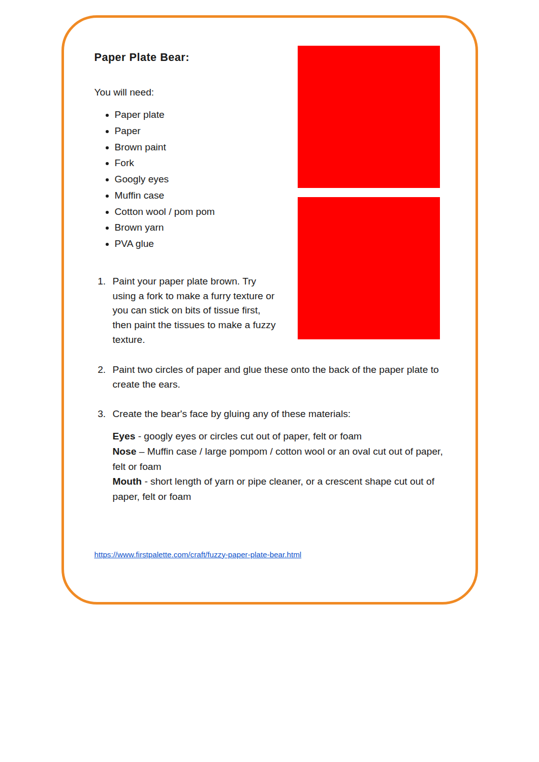Paper Plate Bear:
You will need:
Paper plate
Paper
Brown paint
Fork
Googly eyes
Muffin case
Cotton wool / pom pom
Brown yarn
PVA glue
Paint your paper plate brown. Try using a fork to make a furry texture or you can stick on bits of tissue first, then paint the tissues to make a fuzzy texture.
Paint two circles of paper and glue these onto the back of the paper plate to create the ears.
Create the bear's face by gluing any of these materials:
Eyes - googly eyes or circles cut out of paper, felt or foam
Nose – Muffin case / large pompom / cotton wool or an oval cut out of paper, felt or foam
Mouth - short length of yarn or pipe cleaner, or a crescent shape cut out of paper, felt or foam
https://www.firstpalette.com/craft/fuzzy-paper-plate-bear.html